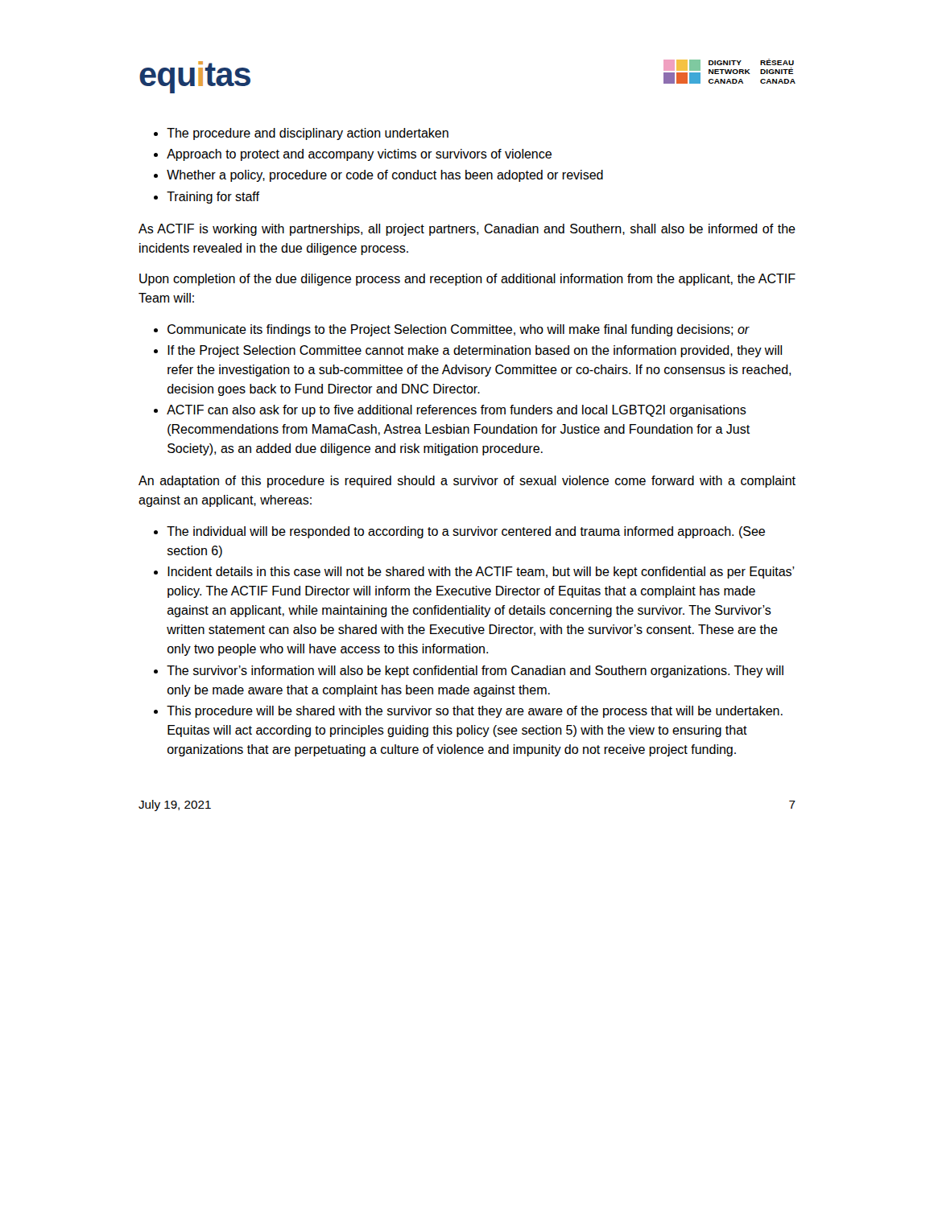equitas
DIGNITY
NETWORK
CANADA
RÉSEAU
DIGNITÉ
CANADA
The procedure and disciplinary action undertaken
Approach to protect and accompany victims or survivors of violence
Whether a policy, procedure or code of conduct has been adopted or revised
Training for staff
As ACTIF is working with partnerships, all project partners, Canadian and Southern, shall also be informed of the incidents revealed in the due diligence process.
Upon completion of the due diligence process and reception of additional information from the applicant, the ACTIF Team will:
Communicate its findings to the Project Selection Committee, who will make final funding decisions; or
If the Project Selection Committee cannot make a determination based on the information provided, they will refer the investigation to a sub-committee of the Advisory Committee or co-chairs. If no consensus is reached, decision goes back to Fund Director and DNC Director.
ACTIF can also ask for up to five additional references from funders and local LGBTQ2I organisations (Recommendations from MamaCash, Astrea Lesbian Foundation for Justice and Foundation for a Just Society), as an added due diligence and risk mitigation procedure.
An adaptation of this procedure is required should a survivor of sexual violence come forward with a complaint against an applicant, whereas:
The individual will be responded to according to a survivor centered and trauma informed approach. (See section 6)
Incident details in this case will not be shared with the ACTIF team, but will be kept confidential as per Equitas’ policy. The ACTIF Fund Director will inform the Executive Director of Equitas that a complaint has made against an applicant, while maintaining the confidentiality of details concerning the survivor. The Survivor’s written statement can also be shared with the Executive Director, with the survivor’s consent. These are the only two people who will have access to this information.
The survivor’s information will also be kept confidential from Canadian and Southern organizations. They will only be made aware that a complaint has been made against them.
This procedure will be shared with the survivor so that they are aware of the process that will be undertaken. Equitas will act according to principles guiding this policy (see section 5) with the view to ensuring that organizations that are perpetuating a culture of violence and impunity do not receive project funding.
July 19, 2021
7